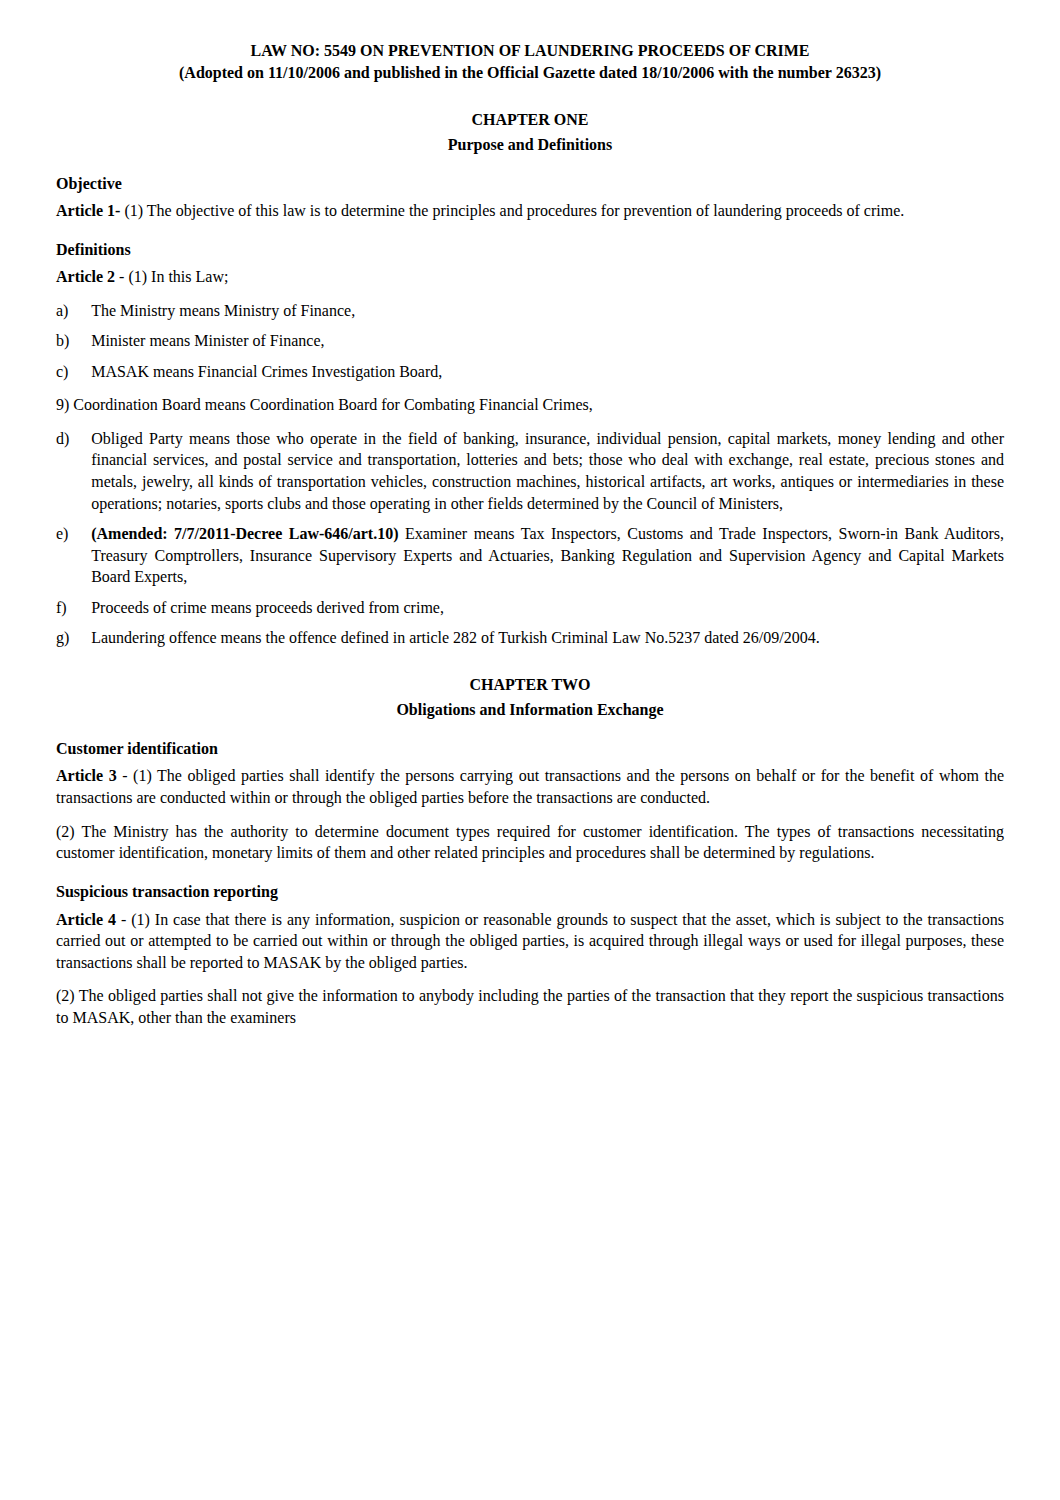LAW NO: 5549 ON PREVENTION OF LAUNDERING PROCEEDS OF CRIME
(Adopted on 11/10/2006 and published in the Official Gazette dated 18/10/2006 with the number 26323)
CHAPTER ONE
Purpose and Definitions
Objective
Article 1- (1) The objective of this law is to determine the principles and procedures for prevention of laundering proceeds of crime.
Definitions
Article 2 - (1) In this Law;
a) The Ministry means Ministry of Finance,
b) Minister means Minister of Finance,
c) MASAK means Financial Crimes Investigation Board,
9) Coordination Board means Coordination Board for Combating Financial Crimes,
d) Obliged Party means those who operate in the field of banking, insurance, individual pension, capital markets, money lending and other financial services, and postal service and transportation, lotteries and bets; those who deal with exchange, real estate, precious stones and metals, jewelry, all kinds of transportation vehicles, construction machines, historical artifacts, art works, antiques or intermediaries in these operations; notaries, sports clubs and those operating in other fields determined by the Council of Ministers,
e)(Amended: 7/7/2011-Decree Law-646/art.10) Examiner means Tax Inspectors, Customs and Trade Inspectors, Sworn-in Bank Auditors, Treasury Comptrollers, Insurance Supervisory Experts and Actuaries, Banking Regulation and Supervision Agency and Capital Markets Board Experts,
f) Proceeds of crime means proceeds derived from crime,
g) Laundering offence means the offence defined in article 282 of Turkish Criminal Law No.5237 dated 26/09/2004.
CHAPTER TWO
Obligations and Information Exchange
Customer identification
Article 3 - (1) The obliged parties shall identify the persons carrying out transactions and the persons on behalf or for the benefit of whom the transactions are conducted within or through the obliged parties before the transactions are conducted.
(2) The Ministry has the authority to determine document types required for customer identification. The types of transactions necessitating customer identification, monetary limits of them and other related principles and procedures shall be determined by regulations.
Suspicious transaction reporting
Article 4 - (1) In case that there is any information, suspicion or reasonable grounds to suspect that the asset, which is subject to the transactions carried out or attempted to be carried out within or through the obliged parties, is acquired through illegal ways or used for illegal purposes, these transactions shall be reported to MASAK by the obliged parties.
(2) The obliged parties shall not give the information to anybody including the parties of the transaction that they report the suspicious transactions to MASAK, other than the examiners